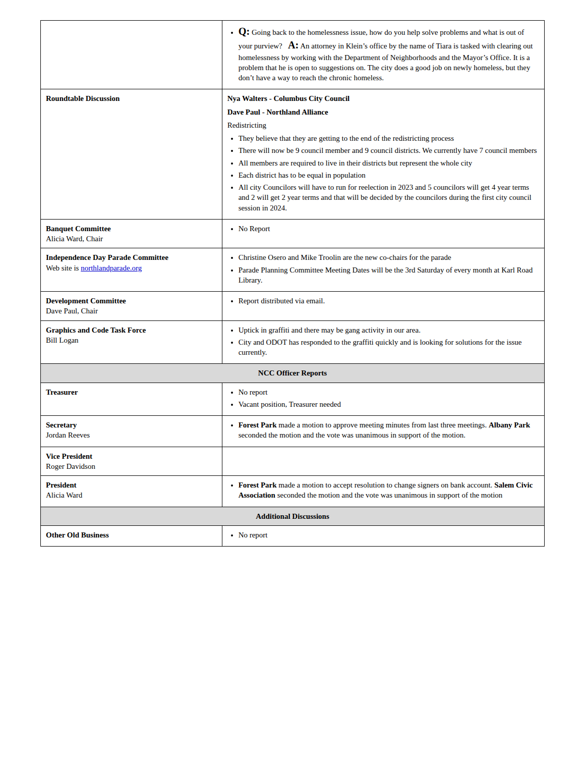| | Q: Going back to the homelessness issue, how do you help solve problems and what is out of your purview? A: An attorney in Klein’s office by the name of Tiara is tasked with clearing out homelessness by working with the Department of Neighborhoods and the Mayor’s Office. It is a problem that he is open to suggestions on. The city does a good job on newly homeless, but they don’t have a way to reach the chronic homeless. |
| Roundtable Discussion | Nya Walters - Columbus City Council Dave Paul - Northland Alliance Redistricting They believe that they are getting to the end of the redistricting process There will now be 9 council member and 9 council districts. We currently have 7 council members All members are required to live in their districts but represent the whole city Each district has to be equal in population All city Councilors will have to run for reelection in 2023 and 5 councilors will get 4 year terms and 2 will get 2 year terms and that will be decided by the councilors during the first city council session in 2024. |
| Banquet Committee Alicia Ward, Chair | No Report |
| Independence Day Parade Committee Web site is northlandparade.org | Christine Osero and Mike Troolin are the new co-chairs for the parade Parade Planning Committee Meeting Dates will be the 3rd Saturday of every month at Karl Road Library. |
| Development Committee Dave Paul, Chair | Report distributed via email. |
| Graphics and Code Task Force Bill Logan | Uptick in graffiti and there may be gang activity in our area. City and ODOT has responded to the graffiti quickly and is looking for solutions for the issue currently. |
| NCC Officer Reports |
| Treasurer | No report Vacant position, Treasurer needed |
| Secretary Jordan Reeves | Forest Park made a motion to approve meeting minutes from last three meetings. Albany Park seconded the motion and the vote was unanimous in support of the motion. |
| Vice President Roger Davidson | |
| President Alicia Ward | Forest Park made a motion to accept resolution to change signers on bank account. Salem Civic Association seconded the motion and the vote was unanimous in support of the motion |
| Additional Discussions |
| Other Old Business | No report |